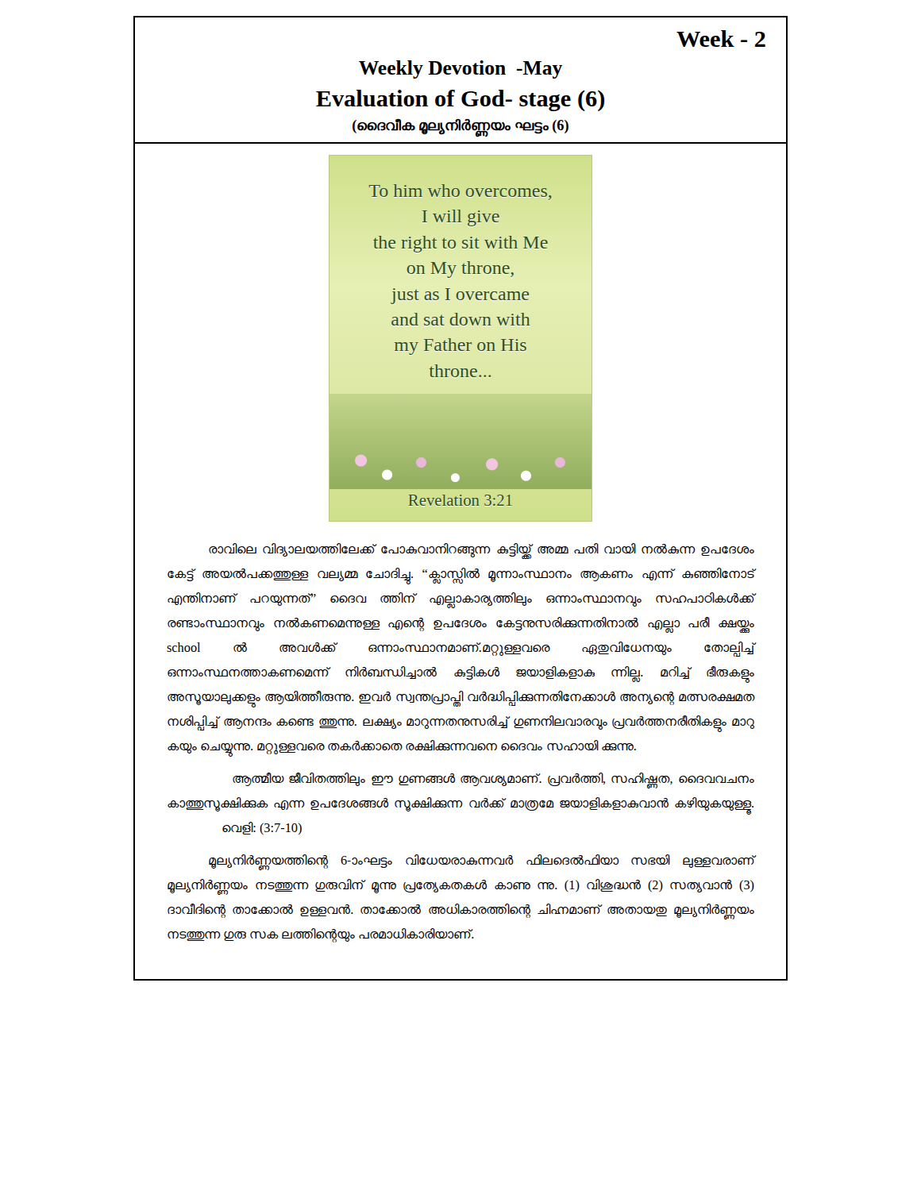Week - 2
Weekly Devotion -May
Evaluation of God- stage (6)
(ദൈവീക മൂല്യനിർണ്ണയം ഘട്ടം (6)
To him who overcomes,
I will give
the right to sit with Me
on My throne,
just as I overcame
and sat down with
my Father on His
throne...
Revelation 3:21
രാവിലെ വിദ്യാലയത്തിലേക്ക് പോകുവാനിറങ്ങുന്ന കുട്ടിയ്ക്ക് അമ്മ പതി വായി നൽകുന്ന ഉപദേശം കേട്ട് അയൽപക്കത്തുള്ള വല്യമ്മ ചോദിച്ചു. “ക്ലാസ്സിൽ മൂന്നാംസ്ഥാനം ആകണം എന്ന് കുഞ്ഞിനോട് എന്തിനാണ് പറയുന്നത്” ദൈവ ത്തിന് എല്ലാകാര്യത്തിലും ഒന്നാംസ്ഥാനവും സഹപാഠികൾക്ക് രണ്ടാംസ്ഥാനവും നൽകണമെന്നുള്ള എന്റെ ഉപദേശം കേട്ടനുസരിക്കുന്നതിനാൽ എല്ലാ പരീ ക്ഷയ്ക്കും school ൽ അവൾക്ക് ഒന്നാംസ്ഥാനമാണ്.മറ്റുള്ളവരെ ഏതുവിധേനയും തോല്പിച്ച് ഒന്നാംസ്ഥനത്താകണമെന്ന് നിർബന്ധിച്ചാൽ കുട്ടികൾ ജയാളികളാകു ന്നില്ല. മറിച്ച് ഭീരുകളും അസൂയാലുക്കളും ആയിത്തീരുന്നു. ഇവർ സ്വന്തപ്രാപ്തി വർദ്ധിപ്പിക്കുന്നതിനേക്കാൾ അന്യന്റെ മത്സരക്ഷമത നശിപ്പിച്ച് ആനന്ദം കണ്ടെ ത്തുന്നു. ലക്ഷ്യം മാറുന്നതനുസരിച്ച് ഗുണനിലവാരവും പ്രവർത്തനരീതികളും മാറു കയും ചെയ്യുന്നു. മറ്റുള്ളവരെ തകർക്കാതെ രക്ഷിക്കുന്നവനെ ദൈവം സഹായി ക്കുന്നു.
ആത്മീയ ജീവിതത്തിലും ഈ ഗുണങ്ങൾ ആവശ്യമാണ്. പ്രവർത്തി, സഹിഷ്ണത, ദൈവവചനം കാത്തുസൂക്ഷിക്കുക എന്ന ഉപദേശങ്ങൾ സൂക്ഷിക്കുന്ന വർക്ക് മാത്രമേ ജയാളികളാകുവാൻ കഴിയുകയുള്ളൂ. വെളി: (3:7-10)
മൂല്യനിർണ്ണയത്തിന്റെ 6-ാംഘട്ടം വിധേയരാകുന്നവർ ഫിലദെൽഫിയാ സഭയി ലുള്ളവരാണ് മൂല്യനിർണ്ണയം നടത്തുന്ന ഗുരുവിന് മൂന്നു പ്രത്യേകതകൾ കാണു ന്നു. (1) വിശുദ്ധൻ (2) സത്യവാൻ (3) ദാവീദിന്റെ താക്കോൽ ഉള്ളവൻ. താക്കോൽ അധികാരത്തിന്റെ ചിഹ്നമാണ് അതായതു മൂല്യനിർണ്ണയം നടത്തുന്ന ഗുരു സക ലത്തിന്റെയും പരമാധികാരിയാണ്.